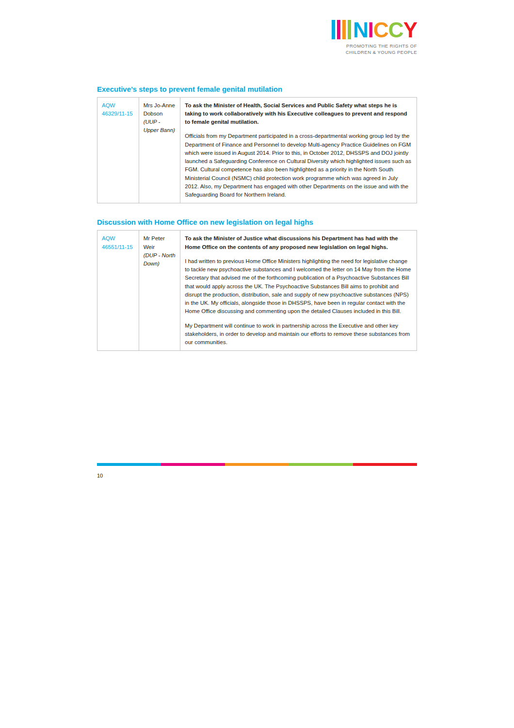NICCY
Promoting the rights of
children & young people
Executive’s steps to prevent female genital mutilation
| AQW 46329/11-15 | Mrs Jo-Anne Dobson (UUP - Upper Bann) | To ask the Minister of Health, Social Services and Public Safety what steps he is taking to work collaboratively with his Executive colleagues to prevent and respond to female genital mutilation. Officials from my Department participated in a cross-departmental working group led by the Department of Finance and Personnel to develop Multi-agency Practice Guidelines on FGM which were issued in August 2014. Prior to this, in October 2012, DHSSPS and DOJ jointly launched a Safeguarding Conference on Cultural Diversity which highlighted issues such as FGM. Cultural competence has also been highlighted as a priority in the North South Ministerial Council (NSMC) child protection work programme which was agreed in July 2012. Also, my Department has engaged with other Departments on the issue and with the Safeguarding Board for Northern Ireland. |
Discussion with Home Office on new legislation on legal highs
| AQW 46551/11-15 | Mr Peter Weir (DUP - North Down) | To ask the Minister of Justice what discussions his Department has had with the Home Office on the contents of any proposed new legislation on legal highs. I had written to previous Home Office Ministers highlighting the need for legislative change to tackle new psychoactive substances and I welcomed the letter on 14 May from the Home Secretary that advised me of the forthcoming publication of a Psychoactive Substances Bill that would apply across the UK. The Psychoactive Substances Bill aims to prohibit and disrupt the production, distribution, sale and supply of new psychoactive substances (NPS) in the UK. My officials, alongside those in DHSSPS, have been in regular contact with the Home Office discussing and commenting upon the detailed Clauses included in this Bill. My Department will continue to work in partnership across the Executive and other key stakeholders, in order to develop and maintain our efforts to remove these substances from our communities. |
10